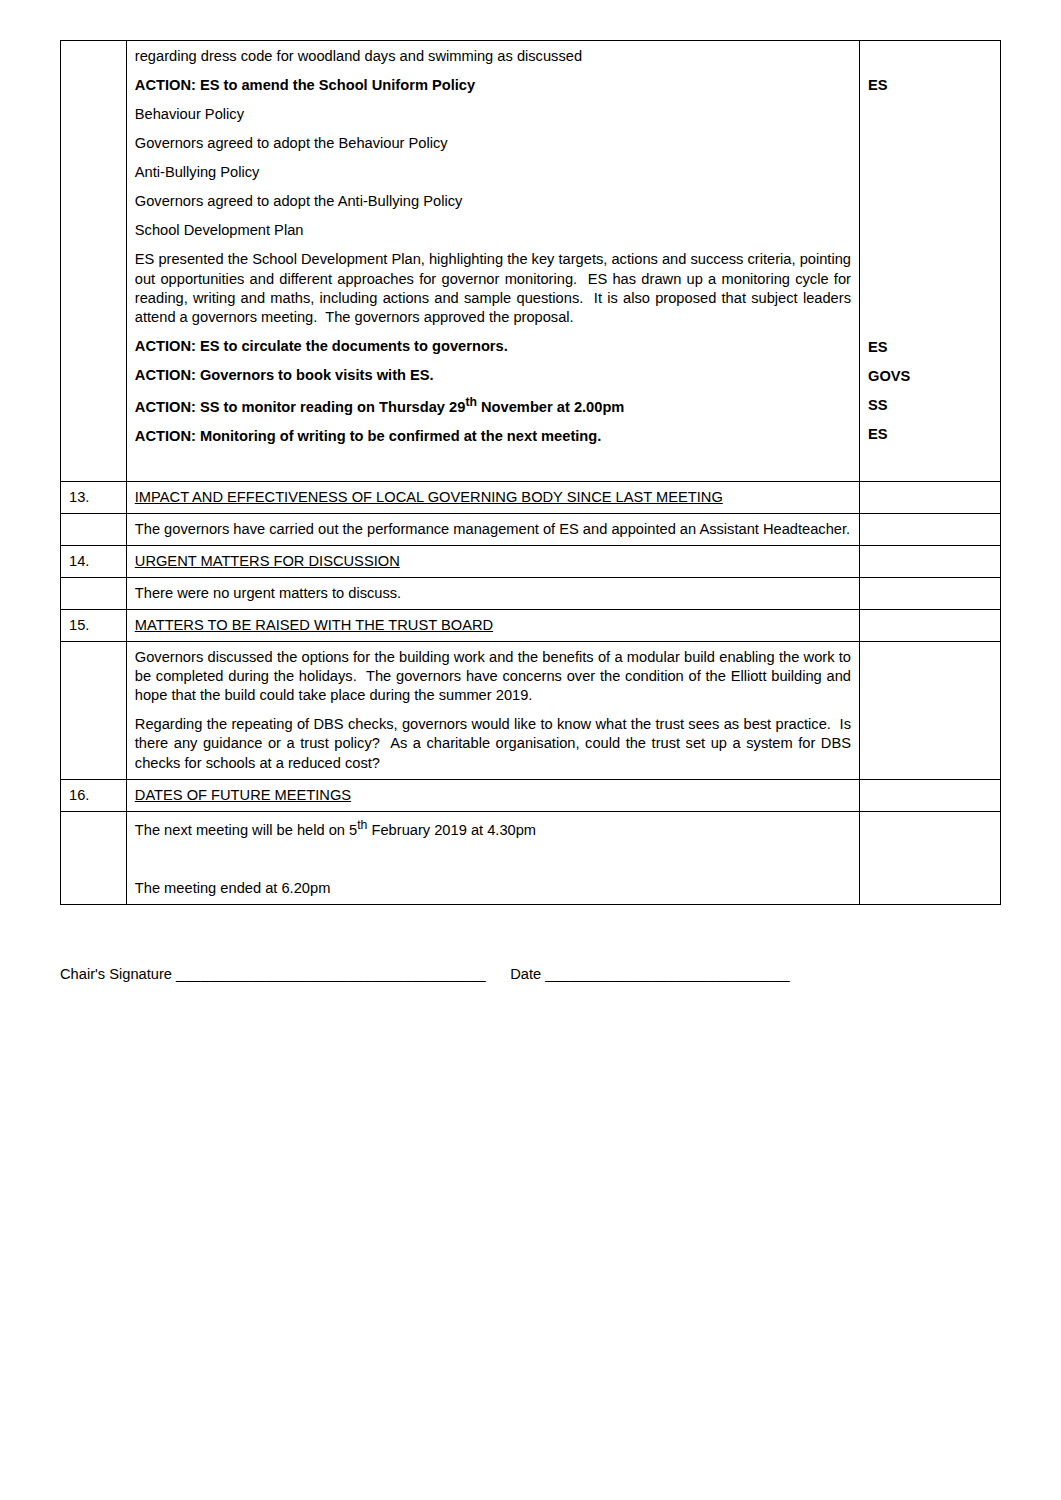| | regarding dress code for woodland days and swimming as discussed ACTION: ES to amend the School Uniform Policy Behaviour Policy Governors agreed to adopt the Behaviour Policy Anti-Bullying Policy Governors agreed to adopt the Anti-Bullying Policy School Development Plan ES presented the School Development Plan, highlighting the key targets, actions and success criteria, pointing out opportunities and different approaches for governor monitoring. ES has drawn up a monitoring cycle for reading, writing and maths, including actions and sample questions. It is also proposed that subject leaders attend a governors meeting. The governors approved the proposal. ACTION: ES to circulate the documents to governors. ACTION: Governors to book visits with ES. ACTION: SS to monitor reading on Thursday 29 th November at 2.00pm ACTION: Monitoring of writing to be confirmed at the next meeting. | ES ES GOVS SS ES |
| 13. | IMPACT AND EFFECTIVENESS OF LOCAL GOVERNING BODY SINCE LAST MEETING | |
| | The governors have carried out the performance management of ES and appointed an Assistant Headteacher. | |
| 14. | URGENT MATTERS FOR DISCUSSION | |
| | There were no urgent matters to discuss. | |
| 15. | MATTERS TO BE RAISED WITH THE TRUST BOARD | |
| | Governors discussed the options for the building work and the benefits of a modular build enabling the work to be completed during the holidays. The governors have concerns over the condition of the Elliott building and hope that the build could take place during the summer 2019. Regarding the repeating of DBS checks, governors would like to know what the trust sees as best practice. Is there any guidance or a trust policy? As a charitable organisation, could the trust set up a system for DBS checks for schools at a reduced cost? | |
| 16. | DATES OF FUTURE MEETINGS | |
| | The next meeting will be held on 5 th February 2019 at 4.30pm The meeting ended at 6.20pm | |
Chair's Signature ______________________________________ Date ______________________________